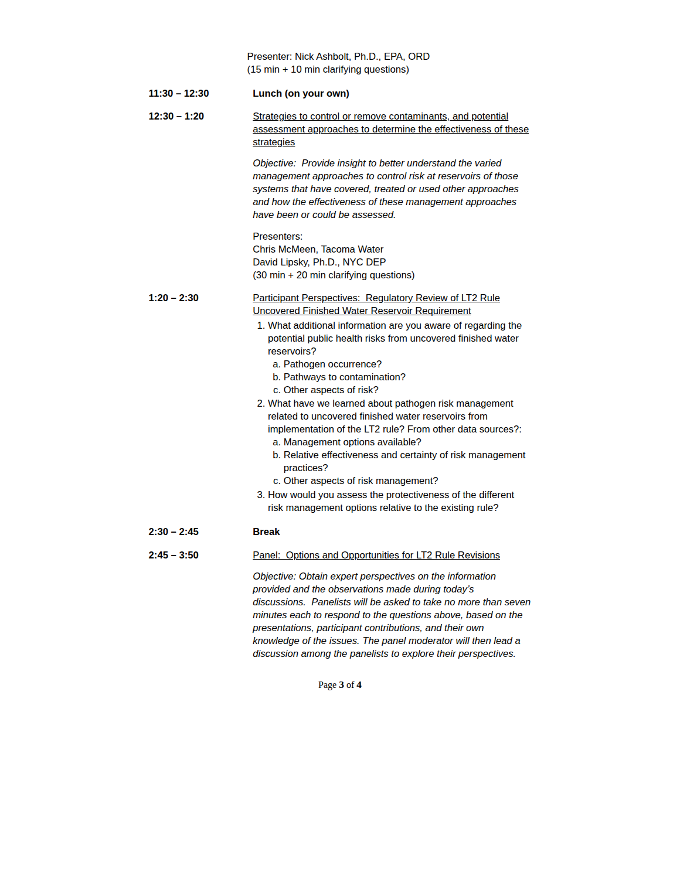Presenter: Nick Ashbolt, Ph.D., EPA, ORD
(15 min + 10 min clarifying questions)
11:30 – 12:30
Lunch (on your own)
12:30 – 1:20
Strategies to control or remove contaminants, and potential assessment approaches to determine the effectiveness of these strategies
Objective: Provide insight to better understand the varied management approaches to control risk at reservoirs of those systems that have covered, treated or used other approaches and how the effectiveness of these management approaches have been or could be assessed.
Presenters:
Chris McMeen, Tacoma Water
David Lipsky, Ph.D., NYC DEP
(30 min + 20 min clarifying questions)
1:20 – 2:30
Participant Perspectives: Regulatory Review of LT2 Rule Uncovered Finished Water Reservoir Requirement
What additional information are you aware of regarding the potential public health risks from uncovered finished water reservoirs?
Pathogen occurrence?
Pathways to contamination?
Other aspects of risk?
What have we learned about pathogen risk management related to uncovered finished water reservoirs from implementation of the LT2 rule? From other data sources?:
Management options available?
Relative effectiveness and certainty of risk management practices?
Other aspects of risk management?
How would you assess the protectiveness of the different risk management options relative to the existing rule?
2:30 – 2:45
Break
2:45 – 3:50
Panel: Options and Opportunities for LT2 Rule Revisions
Objective: Obtain expert perspectives on the information provided and the observations made during today’s discussions. Panelists will be asked to take no more than seven minutes each to respond to the questions above, based on the presentations, participant contributions, and their own knowledge of the issues. The panel moderator will then lead a discussion among the panelists to explore their perspectives.
Page 3 of 4